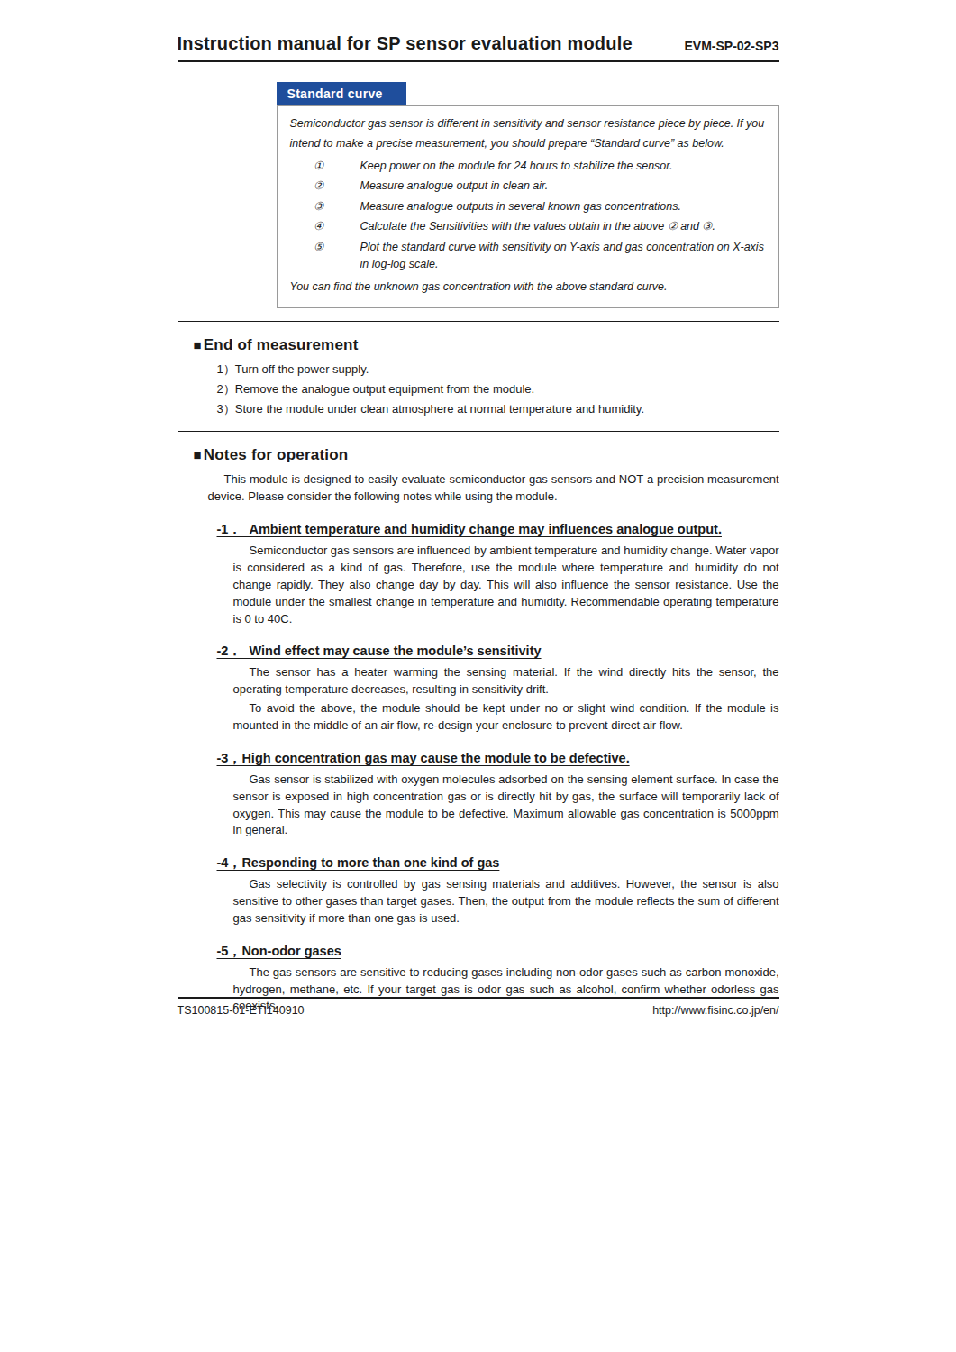Instruction manual for SP sensor evaluation module
EVM-SP-02-SP3
Standard curve
Semiconductor gas sensor is different in sensitivity and sensor resistance piece by piece. If you
intend to make a precise measurement, you should prepare “Standard curve” as below.
① Keep power on the module for 24 hours to stabilize the sensor.
② Measure analogue output in clean air.
③ Measure analogue outputs in several known gas concentrations.
④ Calculate the Sensitivities with the values obtain in the above ② and ③.
⑤ Plot the standard curve with sensitivity on Y-axis and gas concentration on X-axis in log-log scale.
You can find the unknown gas concentration with the above standard curve.
End of measurement
1）Turn off the power supply.
2）Remove the analogue output equipment from the module.
3）Store the module under clean atmosphere at normal temperature and humidity.
Notes for operation
This module is designed to easily evaluate semiconductor gas sensors and NOT a precision measurement device. Please consider the following notes while using the module.
-1． Ambient temperature and humidity change may influences analogue output.
Semiconductor gas sensors are influenced by ambient temperature and humidity change. Water vapor is considered as a kind of gas. Therefore, use the module where temperature and humidity do not change rapidly. They also change day by day. This will also influence the sensor resistance. Use the module under the smallest change in temperature and humidity. Recommendable operating temperature is 0 to 40C.
-2． Wind effect may cause the module’s sensitivity
The sensor has a heater warming the sensing material. If the wind directly hits the sensor, the operating temperature decreases, resulting in sensitivity drift.
To avoid the above, the module should be kept under no or slight wind condition. If the module is mounted in the middle of an air flow, re-design your enclosure to prevent direct air flow.
-3，High concentration gas may cause the module to be defective.
Gas sensor is stabilized with oxygen molecules adsorbed on the sensing element surface. In case the sensor is exposed in high concentration gas or is directly hit by gas, the surface will temporarily lack of oxygen. This may cause the module to be defective. Maximum allowable gas concentration is 5000ppm in general.
-4，Responding to more than one kind of gas
Gas selectivity is controlled by gas sensing materials and additives. However, the sensor is also sensitive to other gases than target gases. Then, the output from the module reflects the sum of different gas sensitivity if more than one gas is used.
-5，Non-odor gases
The gas sensors are sensitive to reducing gases including non-odor gases such as carbon monoxide, hydrogen, methane, etc. If your target gas is odor gas such as alcohol, confirm whether odorless gas coexists.
TS100815-01-ETI140910 http://www.fisinc.co.jp/en/